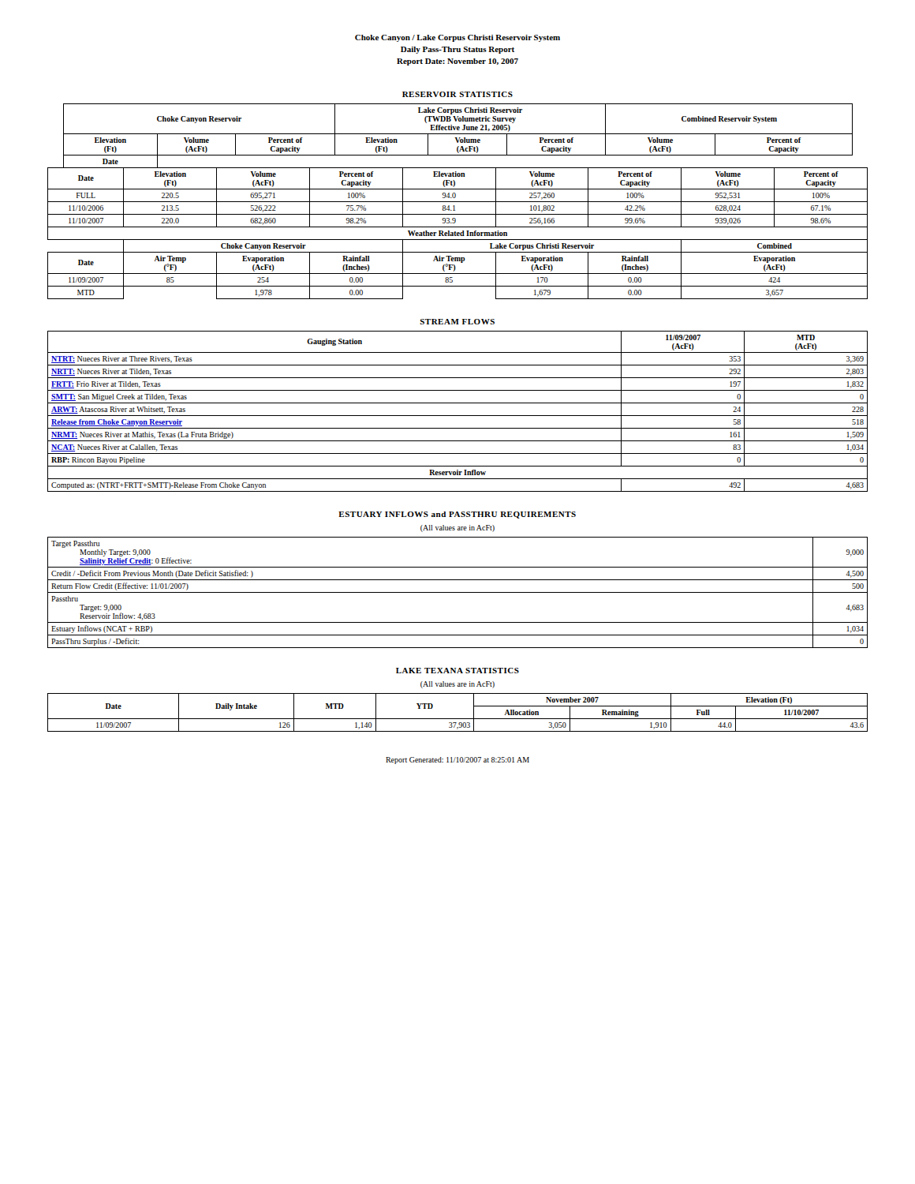Choke Canyon / Lake Corpus Christi Reservoir System
Daily Pass-Thru Status Report
Report Date: November 10, 2007
RESERVOIR STATISTICS
| | Choke Canyon Reservoir | Lake Corpus Christi Reservoir (TWDB Volumetric Survey Effective June 21, 2005) | Combined Reservoir System |
| Elevation (Ft) | Volume (AcFt) | Percent of Capacity | Elevation (Ft) | Volume (AcFt) | Percent of Capacity | Volume (AcFt) | Percent of Capacity |
| Date | | | | | | | | |
| Date | Elevation (Ft) | Volume (AcFt) | Percent of Capacity | Elevation (Ft) | Volume (AcFt) | Percent of Capacity | Volume (AcFt) | Percent of Capacity |
| --- | --- | --- | --- | --- | --- | --- | --- | --- |
| FULL | 220.5 | 695,271 | 100% | 94.0 | 257,260 | 100% | 952,531 | 100% |
| 11/10/2006 | 213.5 | 526,222 | 75.7% | 84.1 | 101,802 | 42.2% | 628,024 | 67.1% |
| 11/10/2007 | 220.0 | 682,860 | 98.2% | 93.9 | 256,166 | 99.6% | 939,026 | 98.6% |
| Weather Related Information |
| | Choke Canyon Reservoir | Lake Corpus Christi Reservoir | Combined |
| Date | Air Temp (°F) | Evaporation (AcFt) | Rainfall (Inches) | Air Temp (°F) | Evaporation (AcFt) | Rainfall (Inches) | Evaporation (AcFt) |
| 11/09/2007 | 85 | 254 | 0.00 | 85 | 170 | 0.00 | 424 |
| MTD | | 1,978 | 0.00 | | 1,679 | 0.00 | 3,657 |
STREAM FLOWS
| Gauging Station | 11/09/2007 (AcFt) | MTD (AcFt) |
| --- | --- | --- |
| NTRT: Nueces River at Three Rivers, Texas | 353 | 3,369 |
| NRTT: Nueces River at Tilden, Texas | 292 | 2,803 |
| FRTT: Frio River at Tilden, Texas | 197 | 1,832 |
| SMTT: San Miguel Creek at Tilden, Texas | 0 | 0 |
| ARWT: Atascosa River at Whitsett, Texas | 24 | 228 |
| Release from Choke Canyon Reservoir | 58 | 518 |
| NRMT: Nueces River at Mathis, Texas (La Fruta Bridge) | 161 | 1,509 |
| NCAT: Nueces River at Calallen, Texas | 83 | 1,034 |
| RBP: Rincon Bayou Pipeline | 0 | 0 |
| Reservoir Inflow |
| Computed as: (NTRT+FRTT+SMTT)-Release From Choke Canyon | 492 | 4,683 |
ESTUARY INFLOWS and PASSTHRU REQUIREMENTS
(All values are in AcFt)
| Target Passthru Monthly Target: 9,000 Salinity Relief Credit : 0 Effective: | 9,000 |
| Credit / -Deficit From Previous Month (Date Deficit Satisfied: ) | 4,500 |
| Return Flow Credit (Effective: 11/01/2007) | 500 |
| Passthru Target: 9,000 Reservoir Inflow: 4,683 | 4,683 |
| Estuary Inflows (NCAT + RBP) | 1,034 |
| PassThru Surplus / -Deficit: | 0 |
LAKE TEXANA STATISTICS
(All values are in AcFt)
| Date | Daily Intake | MTD | YTD | November 2007 | Elevation (Ft) |
| --- | --- | --- | --- | --- | --- |
| Allocation | Remaining | Full | 11/10/2007 |
| 11/09/2007 | 126 | 1,140 | 37,903 | 3,050 | 1,910 | 44.0 | 43.6 |
Report Generated: 11/10/2007 at 8:25:01 AM